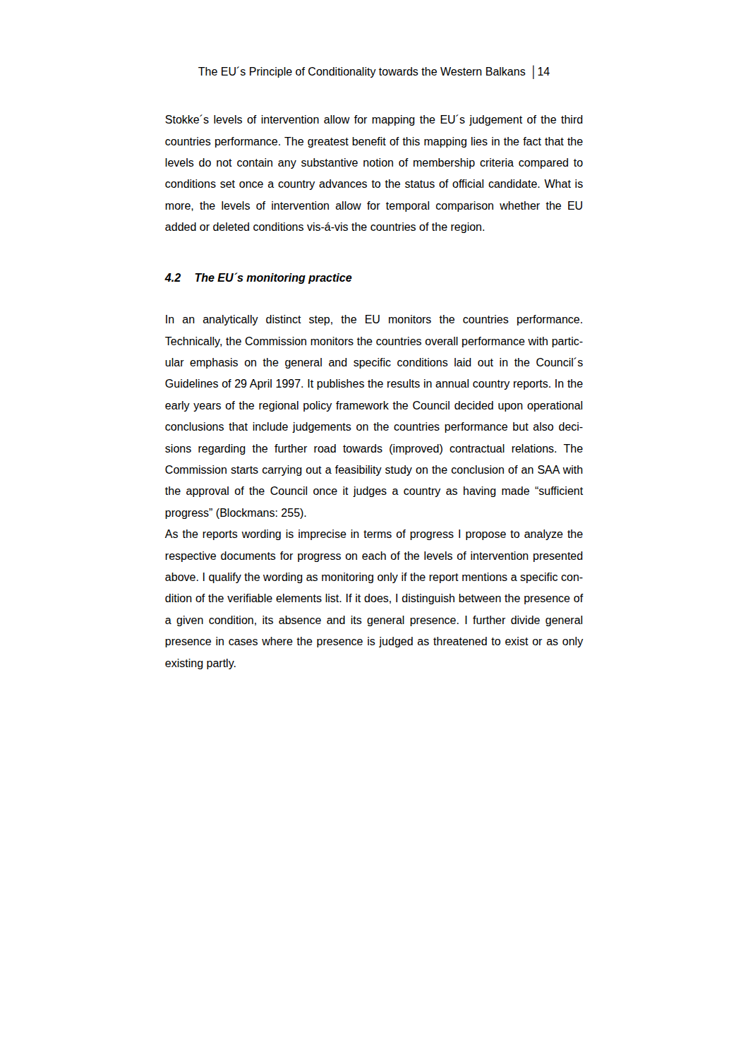The EU´s Principle of Conditionality towards the Western Balkans │14
Stokke´s levels of intervention allow for mapping the EU´s judgement of the third countries performance. The greatest benefit of this mapping lies in the fact that the levels do not contain any substantive notion of membership criteria compared to conditions set once a country advances to the status of official candidate. What is more, the levels of intervention allow for temporal comparison whether the EU added or deleted conditions vis-á-vis the countries of the region.
4.2 The EU´s monitoring practice
In an analytically distinct step, the EU monitors the countries performance. Technically, the Commission monitors the countries overall performance with particular emphasis on the general and specific conditions laid out in the Council´s Guidelines of 29 April 1997. It publishes the results in annual country reports. In the early years of the regional policy framework the Council decided upon operational conclusions that include judgements on the countries performance but also decisions regarding the further road towards (improved) contractual relations. The Commission starts carrying out a feasibility study on the conclusion of an SAA with the approval of the Council once it judges a country as having made “sufficient progress” (Blockmans: 255).
As the reports wording is imprecise in terms of progress I propose to analyze the respective documents for progress on each of the levels of intervention presented above. I qualify the wording as monitoring only if the report mentions a specific condition of the verifiable elements list. If it does, I distinguish between the presence of a given condition, its absence and its general presence. I further divide general presence in cases where the presence is judged as threatened to exist or as only existing partly.